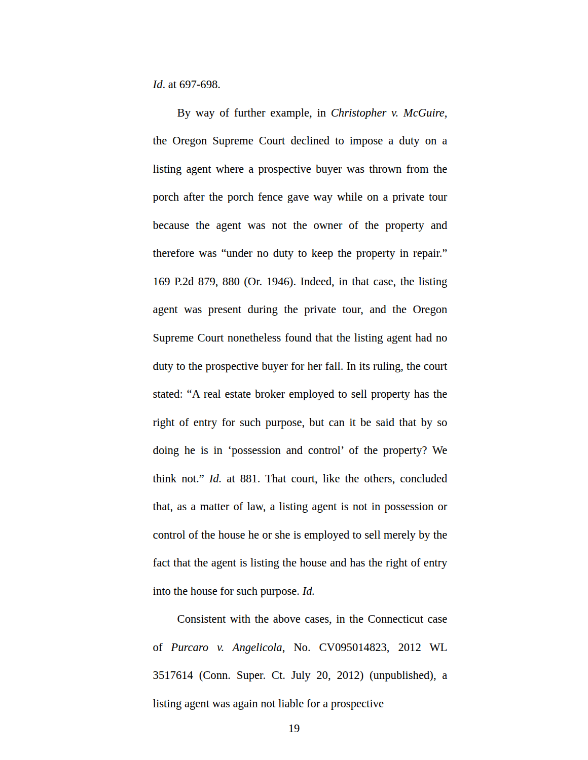Id. at 697-698.
By way of further example, in Christopher v. McGuire, the Oregon Supreme Court declined to impose a duty on a listing agent where a prospective buyer was thrown from the porch after the porch fence gave way while on a private tour because the agent was not the owner of the property and therefore was “under no duty to keep the property in repair.” 169 P.2d 879, 880 (Or. 1946). Indeed, in that case, the listing agent was present during the private tour, and the Oregon Supreme Court nonetheless found that the listing agent had no duty to the prospective buyer for her fall. In its ruling, the court stated: “A real estate broker employed to sell property has the right of entry for such purpose, but can it be said that by so doing he is in ‘possession and control’ of the property? We think not.” Id. at 881. That court, like the others, concluded that, as a matter of law, a listing agent is not in possession or control of the house he or she is employed to sell merely by the fact that the agent is listing the house and has the right of entry into the house for such purpose. Id.
Consistent with the above cases, in the Connecticut case of Purcaro v. Angelicola, No. CV095014823, 2012 WL 3517614 (Conn. Super. Ct. July 20, 2012) (unpublished), a listing agent was again not liable for a prospective
19